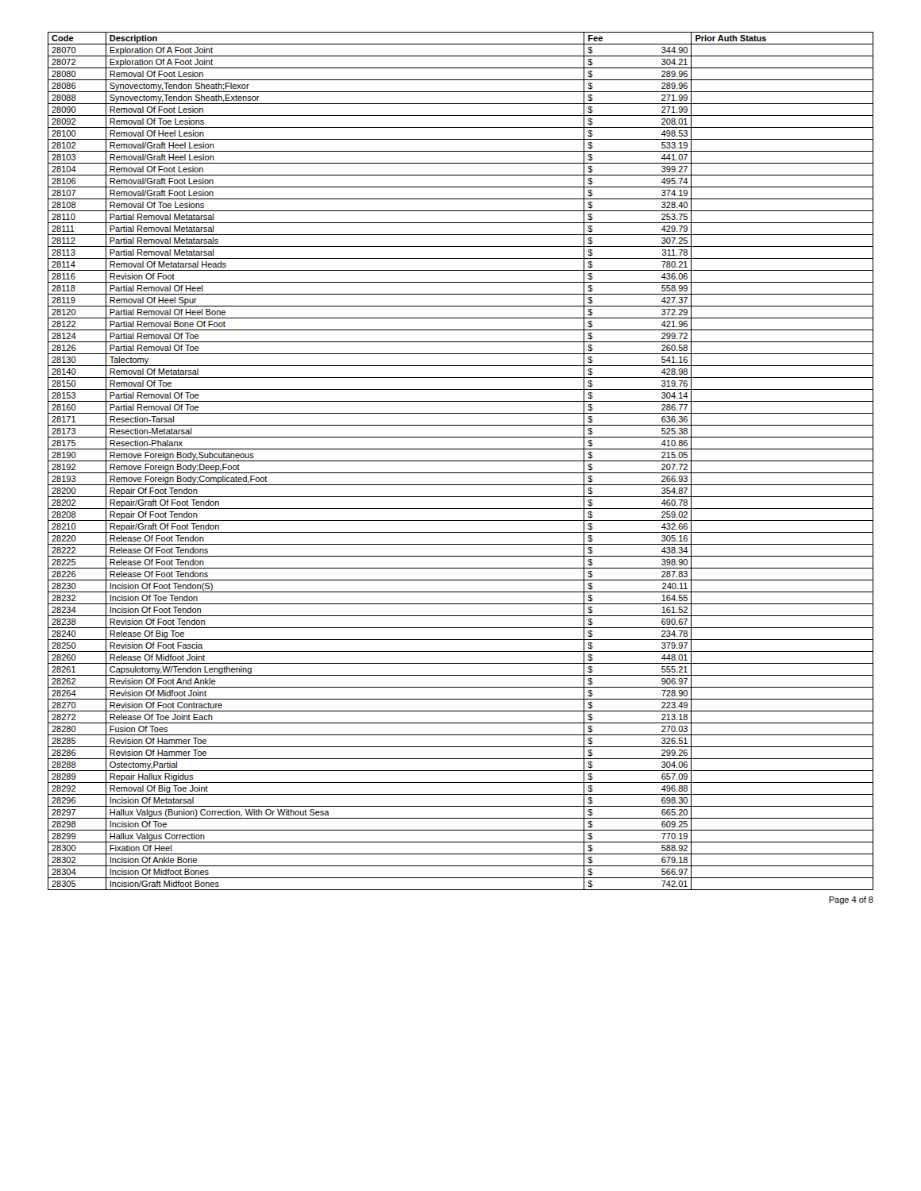| Code | Description | Fee | Prior Auth Status |
| --- | --- | --- | --- |
| 28070 | Exploration Of A Foot Joint | $ | 344.90 | |
| 28072 | Exploration Of A Foot Joint | $ | 304.21 | |
| 28080 | Removal Of Foot Lesion | $ | 289.96 | |
| 28086 | Synovectomy,Tendon Sheath;Flexor | $ | 289.96 | |
| 28088 | Synovectomy,Tendon Sheath,Extensor | $ | 271.99 | |
| 28090 | Removal Of Foot Lesion | $ | 271.99 | |
| 28092 | Removal Of Toe Lesions | $ | 208.01 | |
| 28100 | Removal Of Heel Lesion | $ | 498.53 | |
| 28102 | Removal/Graft Heel Lesion | $ | 533.19 | |
| 28103 | Removal/Graft Heel Lesion | $ | 441.07 | |
| 28104 | Removal Of Foot Lesion | $ | 399.27 | |
| 28106 | Removal/Graft Foot Lesion | $ | 495.74 | |
| 28107 | Removal/Graft Foot Lesion | $ | 374.19 | |
| 28108 | Removal Of Toe Lesions | $ | 328.40 | |
| 28110 | Partial Removal Metatarsal | $ | 253.75 | |
| 28111 | Partial Removal Metatarsal | $ | 429.79 | |
| 28112 | Partial Removal Metatarsals | $ | 307.25 | |
| 28113 | Partial Removal Metatarsal | $ | 311.78 | |
| 28114 | Removal Of Metatarsal Heads | $ | 780.21 | |
| 28116 | Revision Of Foot | $ | 436.06 | |
| 28118 | Partial Removal Of Heel | $ | 558.99 | |
| 28119 | Removal Of Heel Spur | $ | 427.37 | |
| 28120 | Partial Removal Of Heel Bone | $ | 372.29 | |
| 28122 | Partial Removal Bone Of Foot | $ | 421.96 | |
| 28124 | Partial Removal Of Toe | $ | 299.72 | |
| 28126 | Partial Removal Of Toe | $ | 260.58 | |
| 28130 | Talectomy | $ | 541.16 | |
| 28140 | Removal Of Metatarsal | $ | 428.98 | |
| 28150 | Removal Of Toe | $ | 319.76 | |
| 28153 | Partial Removal Of Toe | $ | 304.14 | |
| 28160 | Partial Removal Of Toe | $ | 286.77 | |
| 28171 | Resection-Tarsal | $ | 636.36 | |
| 28173 | Resection-Metatarsal | $ | 525.38 | |
| 28175 | Resection-Phalanx | $ | 410.86 | |
| 28190 | Remove Foreign Body,Subcutaneous | $ | 215.05 | |
| 28192 | Remove Foreign Body;Deep,Foot | $ | 207.72 | |
| 28193 | Remove Foreign Body;Complicated,Foot | $ | 266.93 | |
| 28200 | Repair Of Foot Tendon | $ | 354.87 | |
| 28202 | Repair/Graft Of Foot Tendon | $ | 460.78 | |
| 28208 | Repair Of Foot Tendon | $ | 259.02 | |
| 28210 | Repair/Graft Of Foot Tendon | $ | 432.66 | |
| 28220 | Release Of Foot Tendon | $ | 305.16 | |
| 28222 | Release Of Foot Tendons | $ | 438.34 | |
| 28225 | Release Of Foot Tendon | $ | 398.90 | |
| 28226 | Release Of Foot Tendons | $ | 287.83 | |
| 28230 | Incision Of Foot Tendon(S) | $ | 240.11 | |
| 28232 | Incision Of Toe Tendon | $ | 164.55 | |
| 28234 | Incision Of Foot Tendon | $ | 161.52 | |
| 28238 | Revision Of Foot Tendon | $ | 690.67 | |
| 28240 | Release Of Big Toe | $ | 234.78 | |
| 28250 | Revision Of Foot Fascia | $ | 379.97 | |
| 28260 | Release Of Midfoot Joint | $ | 448.01 | |
| 28261 | Capsulotomy,W/Tendon Lengthening | $ | 555.21 | |
| 28262 | Revision Of Foot And Ankle | $ | 906.97 | |
| 28264 | Revision Of Midfoot Joint | $ | 728.90 | |
| 28270 | Revision Of Foot Contracture | $ | 223.49 | |
| 28272 | Release Of Toe Joint Each | $ | 213.18 | |
| 28280 | Fusion Of Toes | $ | 270.03 | |
| 28285 | Revision Of Hammer Toe | $ | 326.51 | |
| 28286 | Revision Of Hammer Toe | $ | 299.26 | |
| 28288 | Ostectomy,Partial | $ | 304.06 | |
| 28289 | Repair Hallux Rigidus | $ | 657.09 | |
| 28292 | Removal Of Big Toe Joint | $ | 496.88 | |
| 28296 | Incision Of Metatarsal | $ | 698.30 | |
| 28297 | Hallux Valgus (Bunion) Correction, With Or Without Sesa | $ | 665.20 | |
| 28298 | Incision Of Toe | $ | 609.25 | |
| 28299 | Hallux Valgus Correction | $ | 770.19 | |
| 28300 | Fixation Of Heel | $ | 588.92 | |
| 28302 | Incision Of Ankle Bone | $ | 679.18 | |
| 28304 | Incision Of Midfoot Bones | $ | 566.97 | |
| 28305 | Incision/Graft Midfoot Bones | $ | 742.01 | |
Page 4 of 8